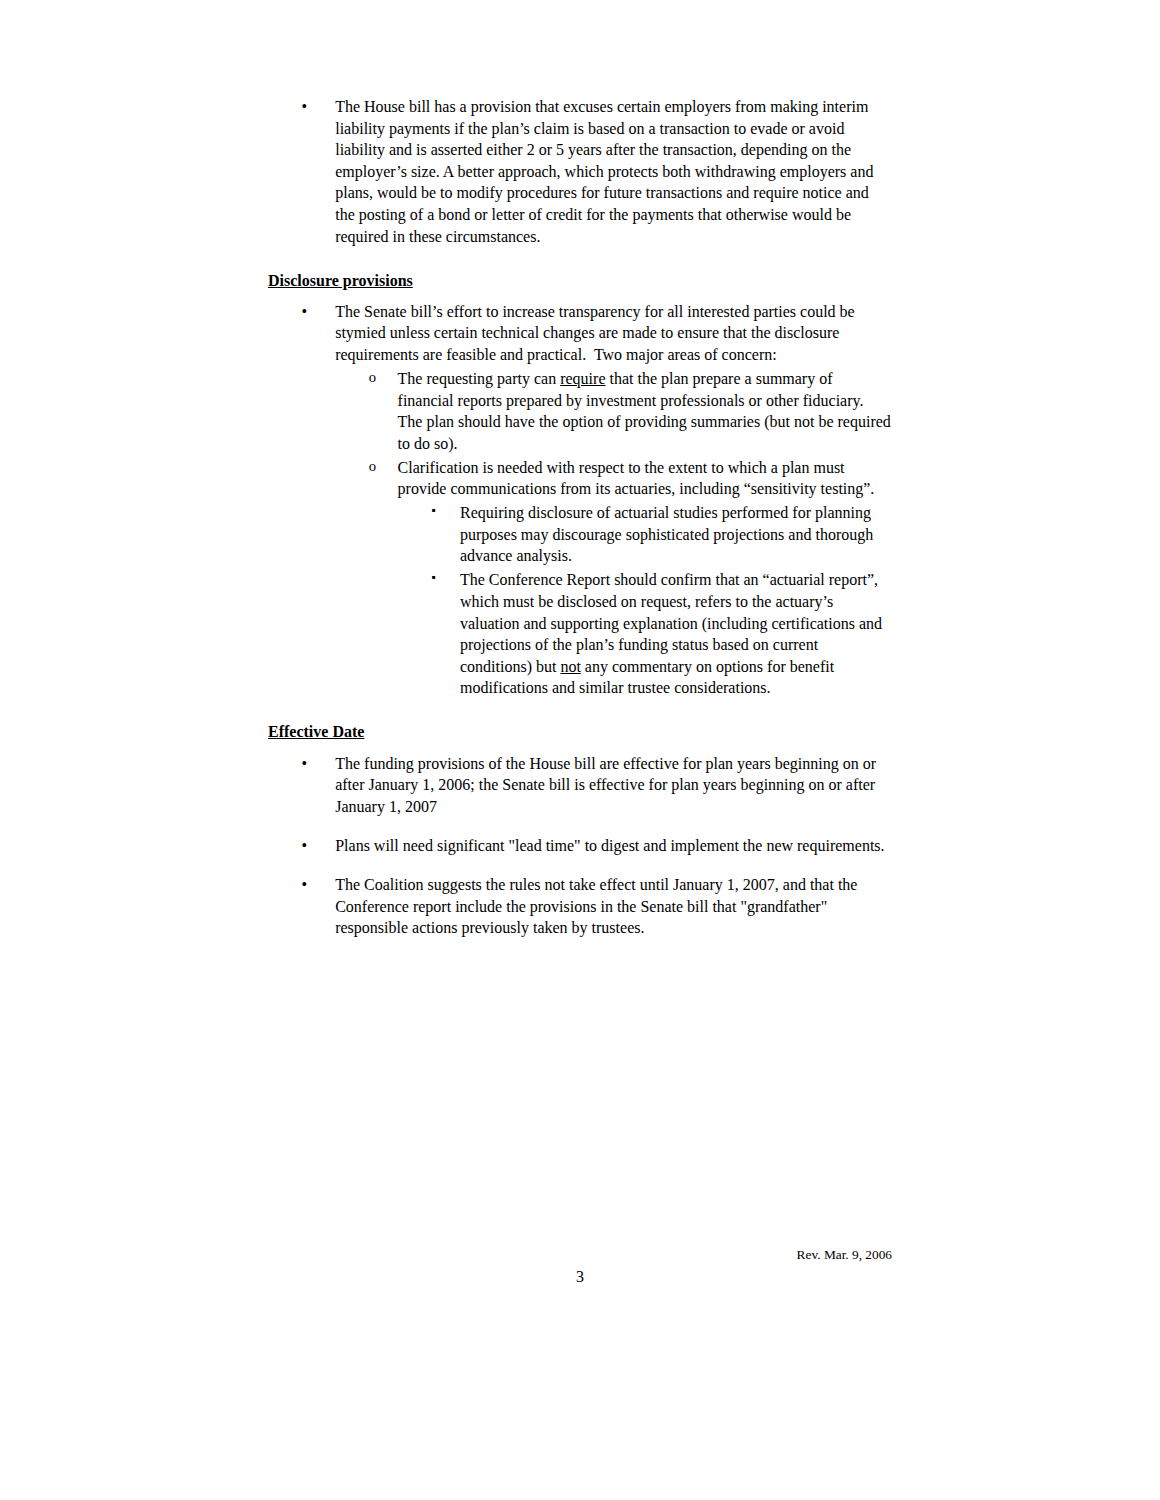The House bill has a provision that excuses certain employers from making interim liability payments if the plan’s claim is based on a transaction to evade or avoid liability and is asserted either 2 or 5 years after the transaction, depending on the employer’s size. A better approach, which protects both withdrawing employers and plans, would be to modify procedures for future transactions and require notice and the posting of a bond or letter of credit for the payments that otherwise would be required in these circumstances.
Disclosure provisions
The Senate bill’s effort to increase transparency for all interested parties could be stymied unless certain technical changes are made to ensure that the disclosure requirements are feasible and practical. Two major areas of concern:
The requesting party can require that the plan prepare a summary of financial reports prepared by investment professionals or other fiduciary. The plan should have the option of providing summaries (but not be required to do so).
Clarification is needed with respect to the extent to which a plan must provide communications from its actuaries, including “sensitivity testing”.
Requiring disclosure of actuarial studies performed for planning purposes may discourage sophisticated projections and thorough advance analysis.
The Conference Report should confirm that an “actuarial report”, which must be disclosed on request, refers to the actuary’s valuation and supporting explanation (including certifications and projections of the plan’s funding status based on current conditions) but not any commentary on options for benefit modifications and similar trustee considerations.
Effective Date
The funding provisions of the House bill are effective for plan years beginning on or after January 1, 2006; the Senate bill is effective for plan years beginning on or after January 1, 2007
Plans will need significant "lead time" to digest and implement the new requirements.
The Coalition suggests the rules not take effect until January 1, 2007, and that the Conference report include the provisions in the Senate bill that "grandfather" responsible actions previously taken by trustees.
Rev. Mar. 9, 2006
3